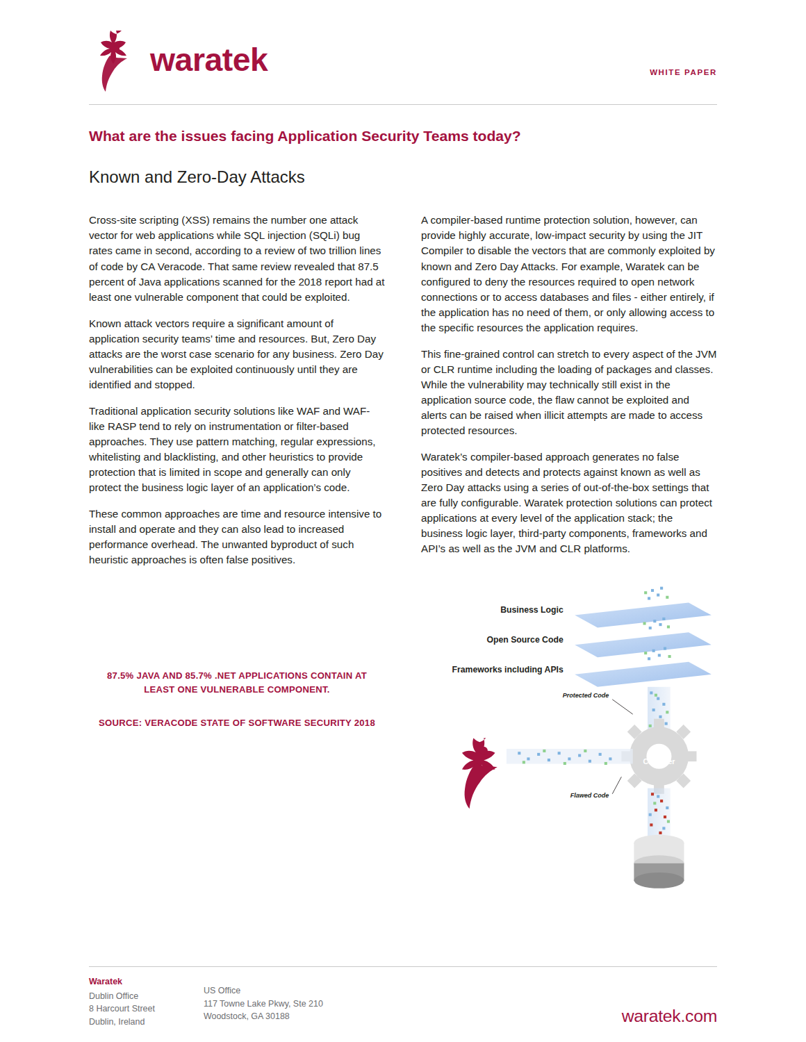waratek
WHITE PAPER
What are the issues facing Application Security Teams today?
Known and Zero-Day Attacks
Cross-site scripting (XSS) remains the number one attack vector for web applications while SQL injection (SQLi) bug rates came in second, according to a review of two trillion lines of code by CA Veracode. That same review revealed that 87.5 percent of Java applications scanned for the 2018 report had at least one vulnerable component that could be exploited.
Known attack vectors require a significant amount of application security teams’ time and resources. But, Zero Day attacks are the worst case scenario for any business. Zero Day vulnerabilities can be exploited continuously until they are identified and stopped.
Traditional application security solutions like WAF and WAF-like RASP tend to rely on instrumentation or filter-based approaches. They use pattern matching, regular expressions, whitelisting and blacklisting, and other heuristics to provide protection that is limited in scope and generally can only protect the business logic layer of an application’s code.
These common approaches are time and resource intensive to install and operate and they can also lead to increased performance overhead. The unwanted byproduct of such heuristic approaches is often false positives.
A compiler-based runtime protection solution, however, can provide highly accurate, low-impact security by using the JIT Compiler to disable the vectors that are commonly exploited by known and Zero Day Attacks. For example, Waratek can be configured to deny the resources required to open network connections or to access databases and files - either entirely, if the application has no need of them, or only allowing access to the specific resources the application requires.
This fine-grained control can stretch to every aspect of the JVM or CLR runtime including the loading of packages and classes. While the vulnerability may technically still exist in the application source code, the flaw cannot be exploited and alerts can be raised when illicit attempts are made to access protected resources.
Waratek’s compiler-based approach generates no false positives and detects and protects against known as well as Zero Day attacks using a series of out-of-the-box settings that are fully configurable. Waratek protection solutions can protect applications at every level of the application stack; the business logic layer, third-party components, frameworks and API’s as well as the JVM and CLR platforms.
87.5% JAVA AND 85.7% .NET APPLICATIONS CONTAIN AT LEAST ONE VULNERABLE COMPONENT. SOURCE: VERACODE STATE OF SOFTWARE SECURITY 2018
Business Logic Open Source Code Frameworks including APIs Protected Code JIT Compiler Flawed Code
Waratek Dublin Office
8 Harcourt Street
Dublin, Ireland
US Office
117 Towne Lake Pkwy, Ste 210
Woodstock, GA 30188
waratek.com